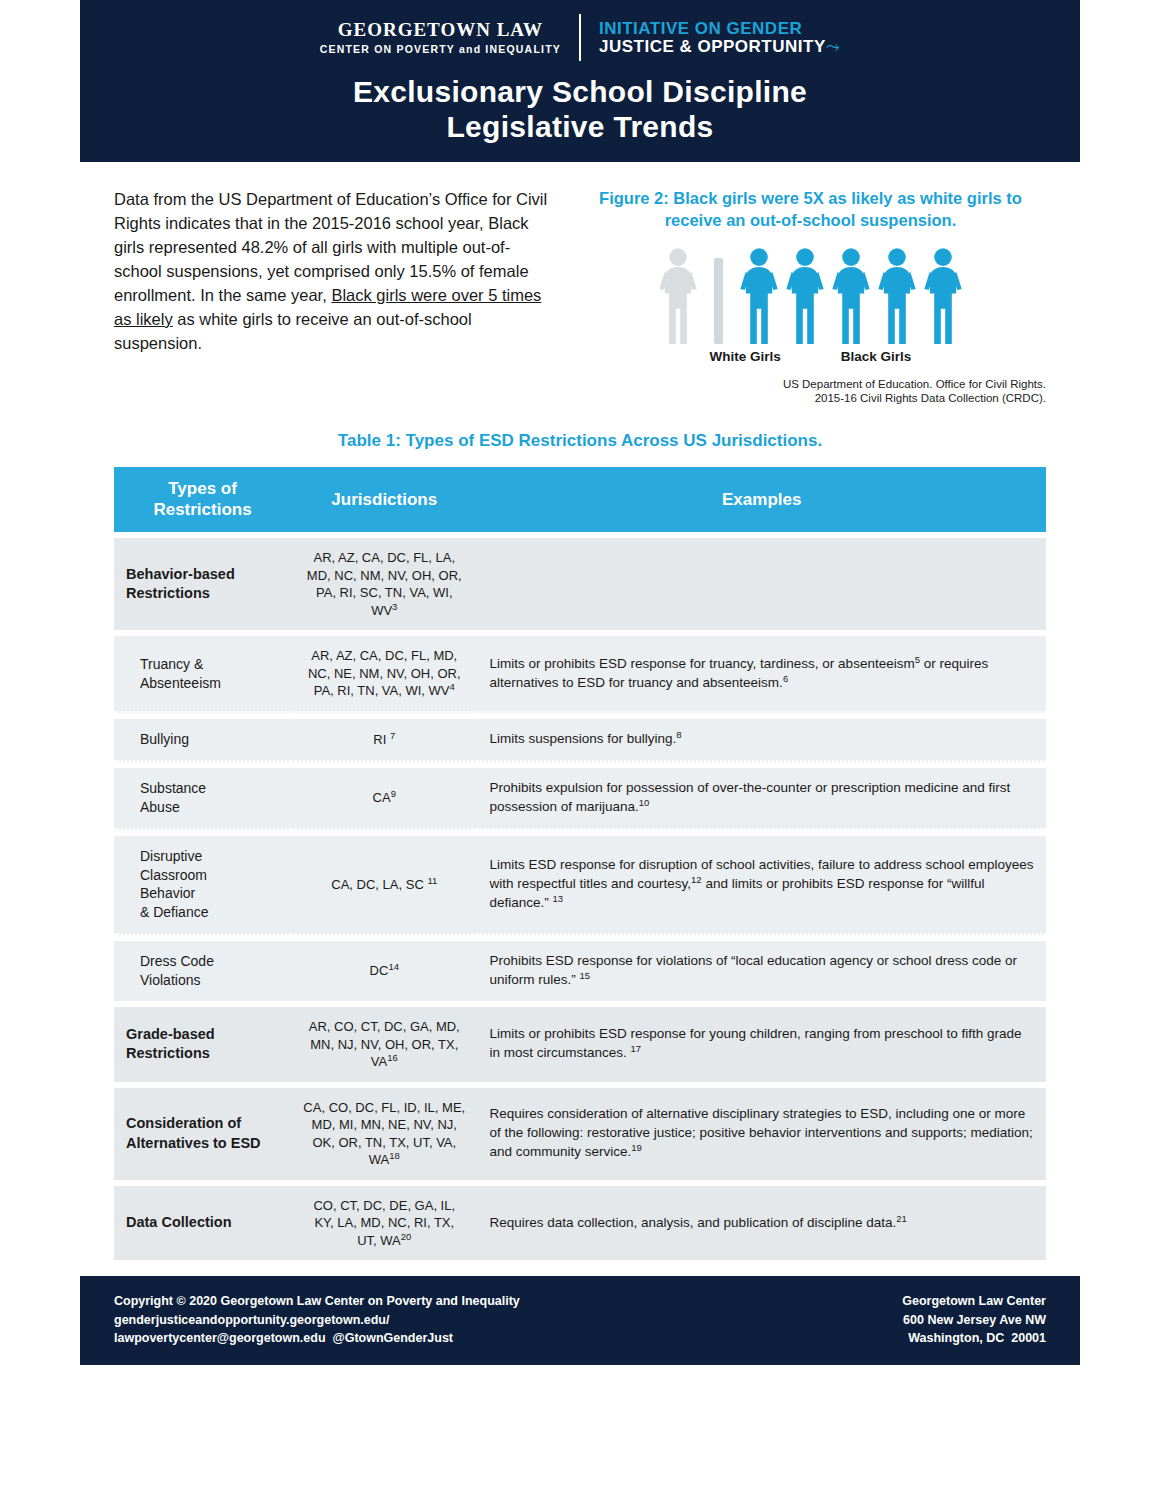GEORGETOWN LAW CENTER ON POVERTY and INEQUALITY
INITIATIVE ON GENDER JUSTICE & OPPORTUNITY⤳
Exclusionary School Discipline
Legislative Trends
Data from the US Department of Education’s Office for Civil Rights indicates that in the 2015-2016 school year, Black girls represented 48.2% of all girls with multiple out-of-school suspensions, yet comprised only 15.5% of female enrollment. In the same year, Black girls were over 5 times as likely as white girls to receive an out-of-school suspension.
Figure 2: Black girls were 5X as likely as white girls to receive an out-of-school suspension.
White Girls Black Girls
US Department of Education. Office for Civil Rights.
2015-16 Civil Rights Data Collection (CRDC).
Table 1: Types of ESD Restrictions Across US Jurisdictions.
| Types of Restrictions | Jurisdictions | Examples |
| --- | --- | --- |
| Behavior-based Restrictions | AR, AZ, CA, DC, FL, LA, MD, NC, NM, NV, OH, OR, PA, RI, SC, TN, VA, WI, WV 3 | |
| Truancy & Absenteeism | AR, AZ, CA, DC, FL, MD, NC, NE, NM, NV, OH, OR, PA, RI, TN, VA, WI, WV 4 | Limits or prohibits ESD response for truancy, tardiness, or absenteeism 5 or requires alternatives to ESD for truancy and absenteeism. 6 |
| Bullying | RI 7 | Limits suspensions for bullying. 8 |
| Substance Abuse | CA 9 | Prohibits expulsion for possession of over-the-counter or prescription medicine and first possession of marijuana. 10 |
| Disruptive Classroom Behavior & Defiance | CA, DC, LA, SC 11 | Limits ESD response for disruption of school activities, failure to address school employees with respectful titles and courtesy, 12 and limits or prohibits ESD response for “willful defiance.” 13 |
| Dress Code Violations | DC 14 | Prohibits ESD response for violations of “local education agency or school dress code or uniform rules.” 15 |
| Grade-based Restrictions | AR, CO, CT, DC, GA, MD, MN, NJ, NV, OH, OR, TX, VA 16 | Limits or prohibits ESD response for young children, ranging from preschool to fifth grade in most circumstances. 17 |
| Consideration of Alternatives to ESD | CA, CO, DC, FL, ID, IL, ME, MD, MI, MN, NE, NV, NJ, OK, OR, TN, TX, UT, VA, WA 18 | Requires consideration of alternative disciplinary strategies to ESD, including one or more of the following: restorative justice; positive behavior interventions and supports; mediation; and community service. 19 |
| Data Collection | CO, CT, DC, DE, GA, IL, KY, LA, MD, NC, RI, TX, UT, WA 20 | Requires data collection, analysis, and publication of discipline data. 21 |
Copyright © 2020 Georgetown Law Center on Poverty and Inequality
genderjusticeandopportunity.georgetown.edu/
lawpovertycenter@georgetown.edu @GtownGenderJust
Georgetown Law Center
600 New Jersey Ave NW
Washington, DC 20001